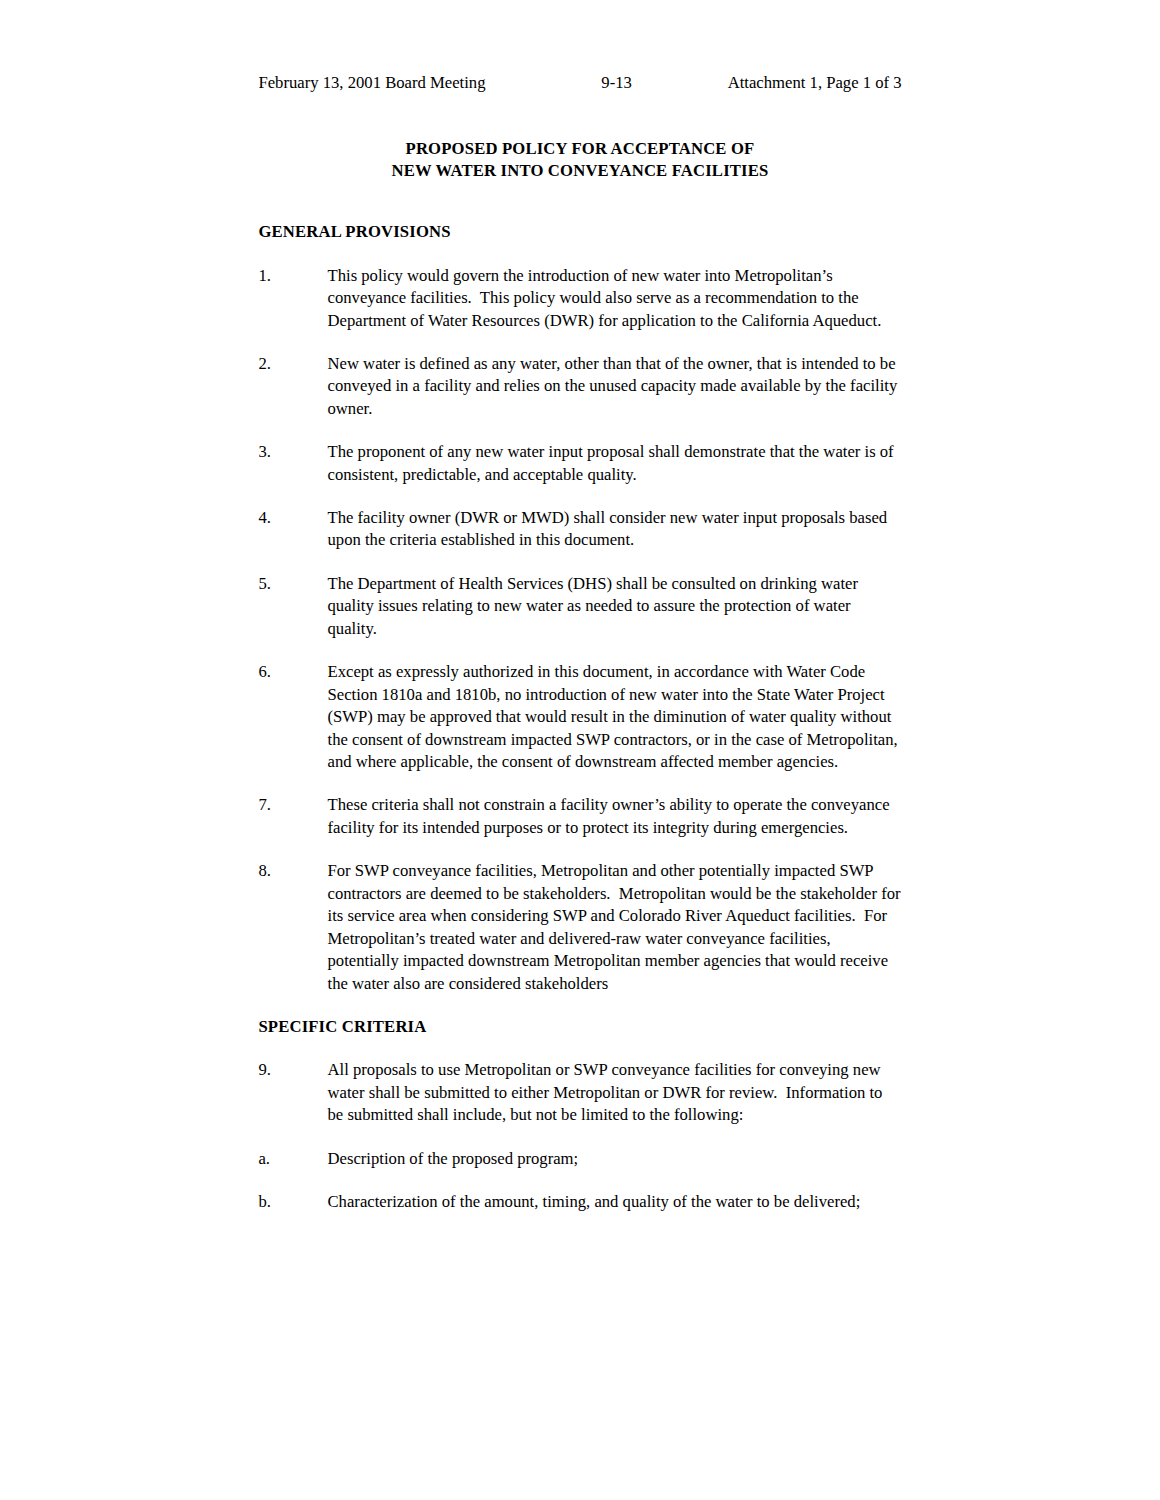February 13, 2001 Board Meeting
9-13
Attachment 1, Page 1 of 3
PROPOSED POLICY FOR ACCEPTANCE OF
NEW WATER INTO CONVEYANCE FACILITIES
GENERAL PROVISIONS
1. This policy would govern the introduction of new water into Metropolitan’s conveyance facilities. This policy would also serve as a recommendation to the Department of Water Resources (DWR) for application to the California Aqueduct.
2. New water is defined as any water, other than that of the owner, that is intended to be conveyed in a facility and relies on the unused capacity made available by the facility owner.
3. The proponent of any new water input proposal shall demonstrate that the water is of consistent, predictable, and acceptable quality.
4. The facility owner (DWR or MWD) shall consider new water input proposals based upon the criteria established in this document.
5. The Department of Health Services (DHS) shall be consulted on drinking water quality issues relating to new water as needed to assure the protection of water quality.
6. Except as expressly authorized in this document, in accordance with Water Code Section 1810a and 1810b, no introduction of new water into the State Water Project (SWP) may be approved that would result in the diminution of water quality without the consent of downstream impacted SWP contractors, or in the case of Metropolitan, and where applicable, the consent of downstream affected member agencies.
7. These criteria shall not constrain a facility owner’s ability to operate the conveyance facility for its intended purposes or to protect its integrity during emergencies.
8. For SWP conveyance facilities, Metropolitan and other potentially impacted SWP contractors are deemed to be stakeholders. Metropolitan would be the stakeholder for its service area when considering SWP and Colorado River Aqueduct facilities. For Metropolitan’s treated water and delivered-raw water conveyance facilities, potentially impacted downstream Metropolitan member agencies that would receive the water also are considered stakeholders
SPECIFIC CRITERIA
9. All proposals to use Metropolitan or SWP conveyance facilities for conveying new water shall be submitted to either Metropolitan or DWR for review. Information to be submitted shall include, but not be limited to the following:
a. Description of the proposed program;
b. Characterization of the amount, timing, and quality of the water to be delivered;